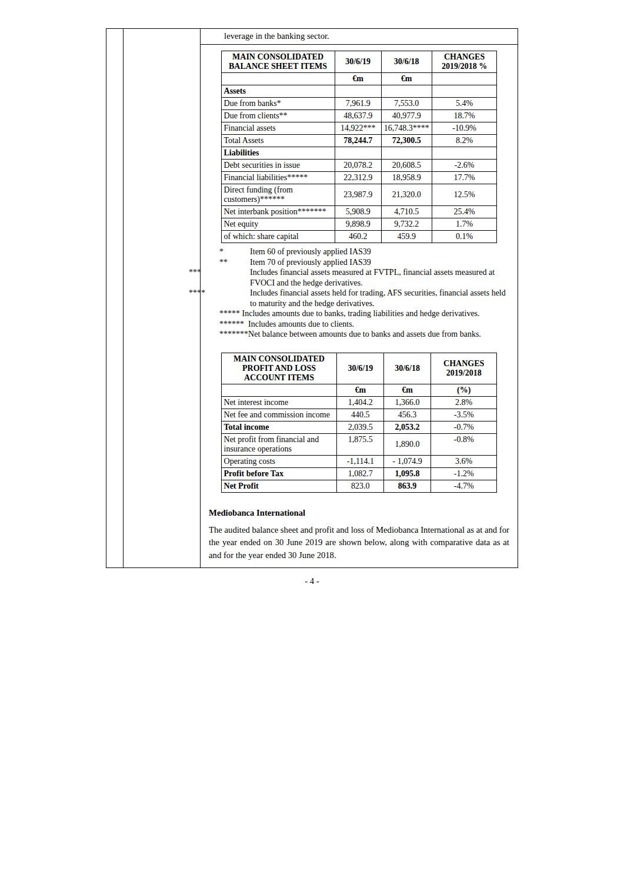leverage in the banking sector.
| MAIN CONSOLIDATED BALANCE SHEET ITEMS | 30/6/19 | 30/6/18 | CHANGES 2019/2018 % |
| --- | --- | --- | --- |
| | €m | €m | |
| Assets | | | |
| Due from banks* | 7,961.9 | 7,553.0 | 5.4% |
| Due from clients** | 48,637.9 | 40,977.9 | 18.7% |
| Financial assets | 14,922*** | 16,748.3**** | -10.9% |
| Total Assets | 78,244.7 | 72,300.5 | 8.2% |
| Liabilities | | | |
| Debt securities in issue | 20,078.2 | 20,608.5 | -2.6% |
| Financial liabilities***** | 22,312.9 | 18,958.9 | 17.7% |
| Direct funding (from customers)****** | 23,987.9 | 21,320.0 | 12.5% |
| Net interbank position******* | 5,908.9 | 4,710.5 | 25.4% |
| Net equity | 9,898.9 | 9,732.2 | 1.7% |
| of which: share capital | 460.2 | 459.9 | 0.1% |
*Item 60 of previously applied IAS39
**Item 70 of previously applied IAS39
***Includes financial assets measured at FVTPL, financial assets measured at FVOCI and the hedge derivatives.
****Includes financial assets held for trading, AFS securities, financial assets held to maturity and the hedge derivatives.
***** Includes amounts due to banks, trading liabilities and hedge derivatives.
****** Includes amounts due to clients.
*******Net balance between amounts due to banks and assets due from banks.
| MAIN CONSOLIDATED PROFIT AND LOSS ACCOUNT ITEMS | 30/6/19 | 30/6/18 | CHANGES 2019/2018 |
| --- | --- | --- | --- |
| | €m | €m | (%) |
| Net interest income | 1,404.2 | 1,366.0 | 2.8% |
| Net fee and commission income | 440.5 | 456.3 | -3.5% |
| Total income | 2,039.5 | 2,053.2 | -0.7% |
| Net profit from financial and insurance operations | 1,875.5 | 1,890.0 | -0.8% |
| Operating costs | -1,114.1 | - 1,074.9 | 3.6% |
| Profit before Tax | 1,082.7 | 1,095.8 | -1.2% |
| Net Profit | 823.0 | 863.9 | -4.7% |
Mediobanca International
The audited balance sheet and profit and loss of Mediobanca International as at and for the year ended on 30 June 2019 are shown below, along with comparative data as at and for the year ended 30 June 2018.
- 4 -